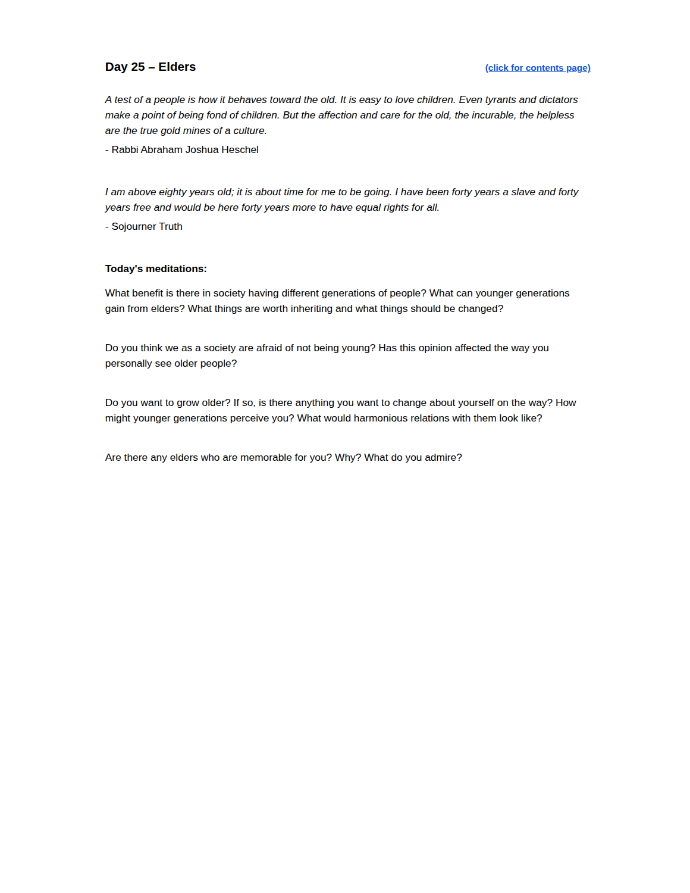Day 25 – Elders
(click for contents page)
A test of a people is how it behaves toward the old. It is easy to love children. Even tyrants and dictators make a point of being fond of children. But the affection and care for the old, the incurable, the helpless are the true gold mines of a culture.
- Rabbi Abraham Joshua Heschel
I am above eighty years old; it is about time for me to be going. I have been forty years a slave and forty years free and would be here forty years more to have equal rights for all.
- Sojourner Truth
Today's meditations:
What benefit is there in society having different generations of people? What can younger generations gain from elders? What things are worth inheriting and what things should be changed?
Do you think we as a society are afraid of not being young? Has this opinion affected the way you personally see older people?
Do you want to grow older? If so, is there anything you want to change about yourself on the way? How might younger generations perceive you? What would harmonious relations with them look like?
Are there any elders who are memorable for you? Why? What do you admire?